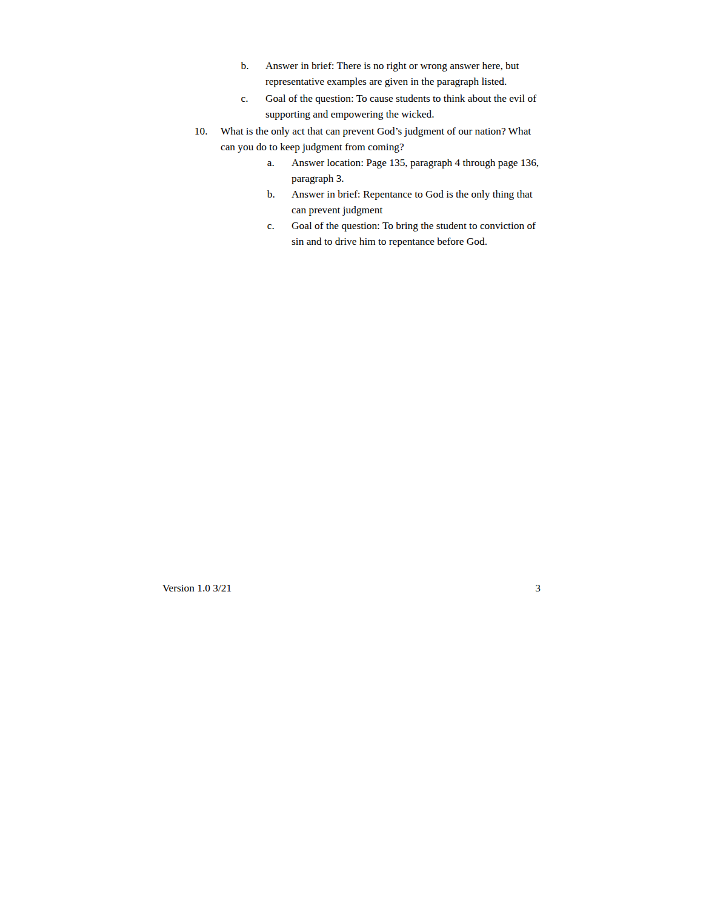b. Answer in brief: There is no right or wrong answer here, but representative examples are given in the paragraph listed.
c. Goal of the question: To cause students to think about the evil of supporting and empowering the wicked.
10. What is the only act that can prevent God’s judgment of our nation? What can you do to keep judgment from coming?
a. Answer location: Page 135, paragraph 4 through page 136, paragraph 3.
b. Answer in brief: Repentance to God is the only thing that can prevent judgment
c. Goal of the question: To bring the student to conviction of sin and to drive him to repentance before God.
Version 1.0 3/21
3